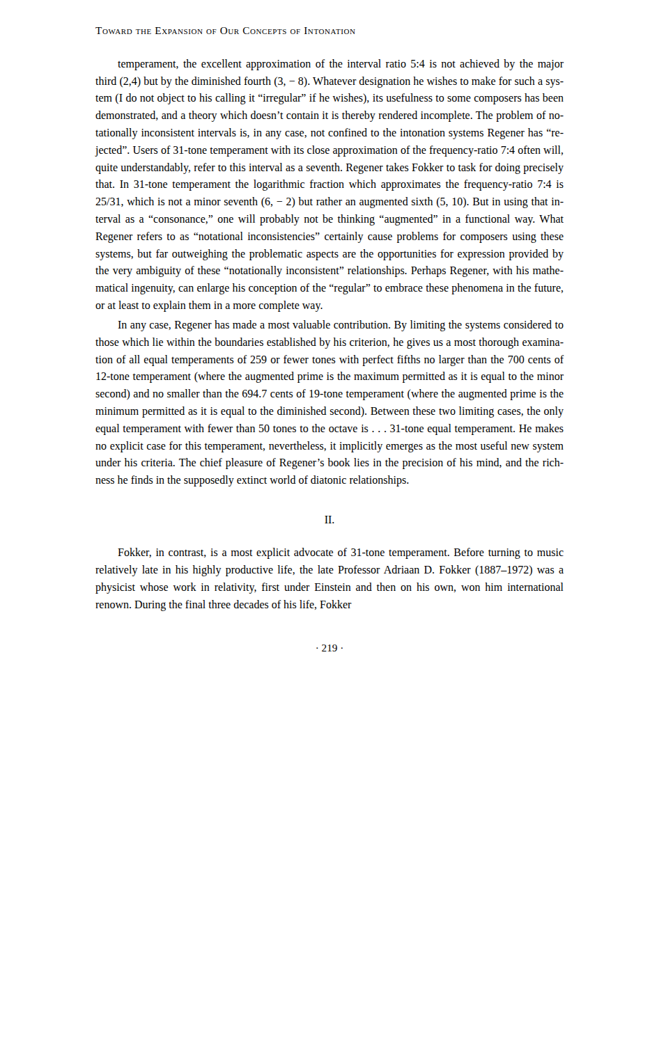Toward the Expansion of Our Concepts of Intonation
temperament, the excellent approximation of the interval ratio 5:4 is not achieved by the major third (2,4) but by the diminished fourth (3, − 8). Whatever designation he wishes to make for such a system (I do not object to his calling it “irregular” if he wishes), its usefulness to some composers has been demonstrated, and a theory which doesn’t contain it is thereby rendered incomplete. The problem of notationally inconsistent intervals is, in any case, not confined to the intonation systems Regener has “rejected”. Users of 31-tone temperament with its close approximation of the frequency-ratio 7:4 often will, quite understandably, refer to this interval as a seventh. Regener takes Fokker to task for doing precisely that. In 31-tone temperament the logarithmic fraction which approximates the frequency-ratio 7:4 is 25/31, which is not a minor seventh (6, − 2) but rather an augmented sixth (5, 10). But in using that interval as a “consonance,” one will probably not be thinking “augmented” in a functional way. What Regener refers to as “notational inconsistencies” certainly cause problems for composers using these systems, but far outweighing the problematic aspects are the opportunities for expression provided by the very ambiguity of these “notationally inconsistent” relationships. Perhaps Regener, with his mathematical ingenuity, can enlarge his conception of the “regular” to embrace these phenomena in the future, or at least to explain them in a more complete way.
In any case, Regener has made a most valuable contribution. By limiting the systems considered to those which lie within the boundaries established by his criterion, he gives us a most thorough examination of all equal temperaments of 259 or fewer tones with perfect fifths no larger than the 700 cents of 12-tone temperament (where the augmented prime is the maximum permitted as it is equal to the minor second) and no smaller than the 694.7 cents of 19-tone temperament (where the augmented prime is the minimum permitted as it is equal to the diminished second). Between these two limiting cases, the only equal temperament with fewer than 50 tones to the octave is . . . 31-tone equal temperament. He makes no explicit case for this temperament, nevertheless, it implicitly emerges as the most useful new system under his criteria. The chief pleasure of Regener’s book lies in the precision of his mind, and the richness he finds in the supposedly extinct world of diatonic relationships.
II.
Fokker, in contrast, is a most explicit advocate of 31-tone temperament. Before turning to music relatively late in his highly productive life, the late Professor Adriaan D. Fokker (1887–1972) was a physicist whose work in relativity, first under Einstein and then on his own, won him international renown. During the final three decades of his life, Fokker
· 219 ·